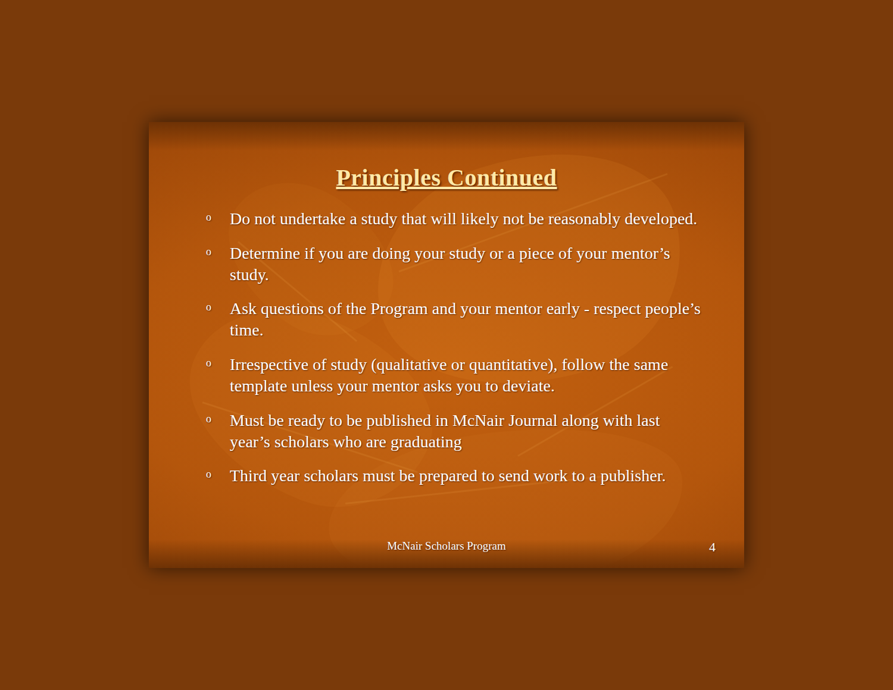Principles Continued
Do not undertake a study that will likely not be reasonably developed.
Determine if you are doing your study or a piece of your mentor’s study.
Ask questions of the Program and your mentor early - respect people’s time.
Irrespective of study (qualitative or quantitative), follow the same template unless your mentor asks you to deviate.
Must be ready to be published in McNair Journal along with last year’s scholars who are graduating
Third year scholars must be prepared to send work to a publisher.
McNair Scholars Program 4